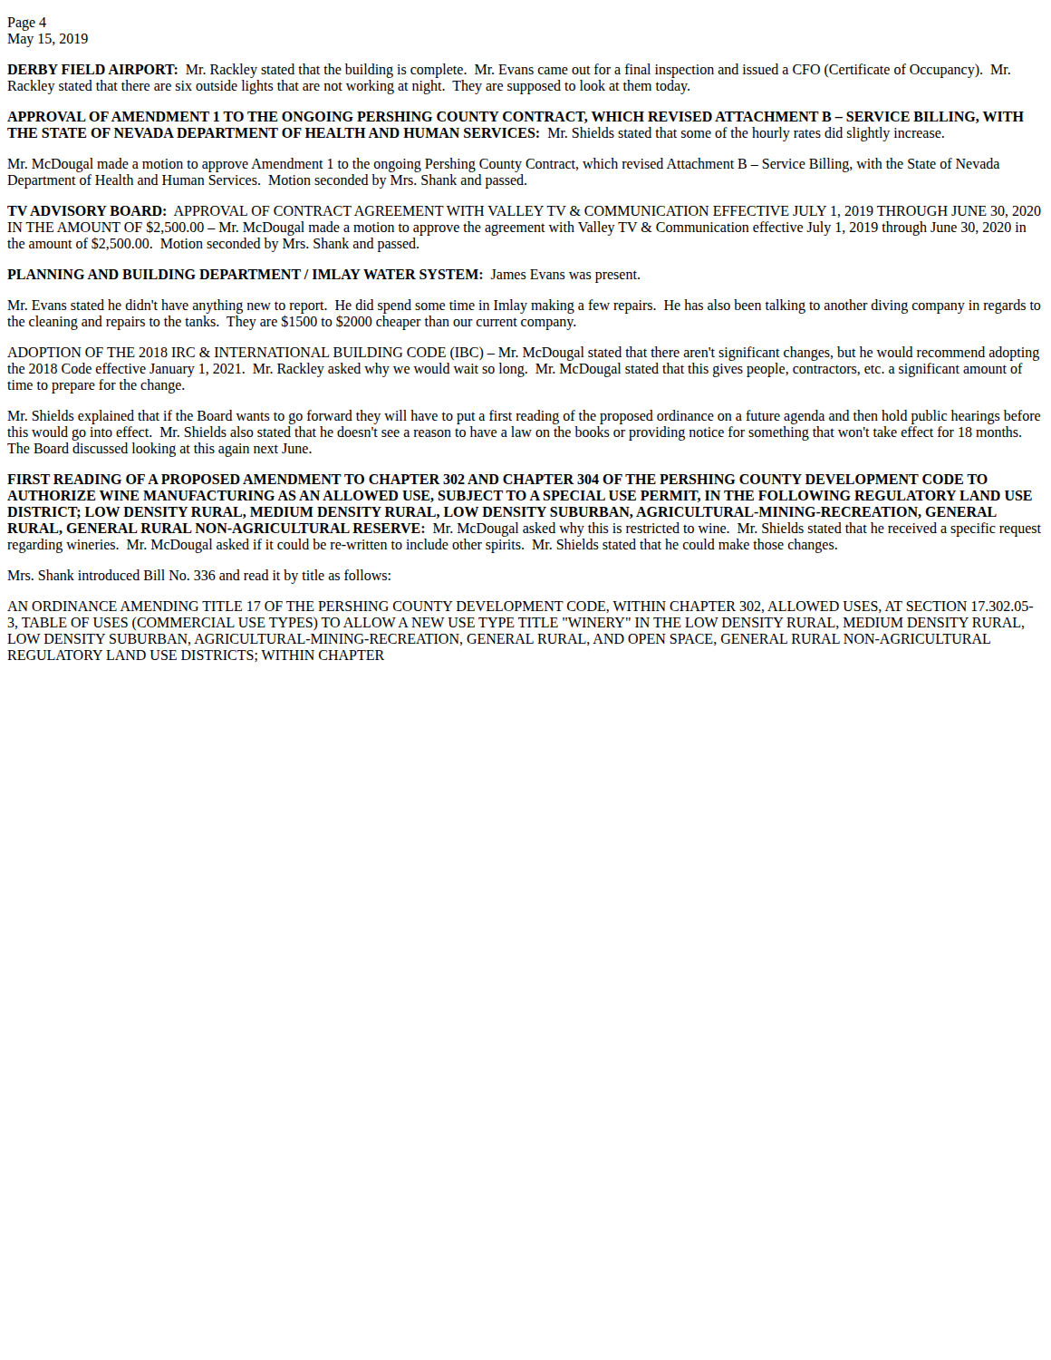Page 4
May 15, 2019
DERBY FIELD AIRPORT: Mr. Rackley stated that the building is complete. Mr. Evans came out for a final inspection and issued a CFO (Certificate of Occupancy). Mr. Rackley stated that there are six outside lights that are not working at night. They are supposed to look at them today.
APPROVAL OF AMENDMENT 1 TO THE ONGOING PERSHING COUNTY CONTRACT, WHICH REVISED ATTACHMENT B – SERVICE BILLING, WITH THE STATE OF NEVADA DEPARTMENT OF HEALTH AND HUMAN SERVICES: Mr. Shields stated that some of the hourly rates did slightly increase.
Mr. McDougal made a motion to approve Amendment 1 to the ongoing Pershing County Contract, which revised Attachment B – Service Billing, with the State of Nevada Department of Health and Human Services. Motion seconded by Mrs. Shank and passed.
TV ADVISORY BOARD: APPROVAL OF CONTRACT AGREEMENT WITH VALLEY TV & COMMUNICATION EFFECTIVE JULY 1, 2019 THROUGH JUNE 30, 2020 IN THE AMOUNT OF $2,500.00 – Mr. McDougal made a motion to approve the agreement with Valley TV & Communication effective July 1, 2019 through June 30, 2020 in the amount of $2,500.00. Motion seconded by Mrs. Shank and passed.
PLANNING AND BUILDING DEPARTMENT / IMLAY WATER SYSTEM: James Evans was present.
Mr. Evans stated he didn't have anything new to report. He did spend some time in Imlay making a few repairs. He has also been talking to another diving company in regards to the cleaning and repairs to the tanks. They are $1500 to $2000 cheaper than our current company.
ADOPTION OF THE 2018 IRC & INTERNATIONAL BUILDING CODE (IBC) – Mr. McDougal stated that there aren't significant changes, but he would recommend adopting the 2018 Code effective January 1, 2021. Mr. Rackley asked why we would wait so long. Mr. McDougal stated that this gives people, contractors, etc. a significant amount of time to prepare for the change.
Mr. Shields explained that if the Board wants to go forward they will have to put a first reading of the proposed ordinance on a future agenda and then hold public hearings before this would go into effect. Mr. Shields also stated that he doesn't see a reason to have a law on the books or providing notice for something that won't take effect for 18 months. The Board discussed looking at this again next June.
FIRST READING OF A PROPOSED AMENDMENT TO CHAPTER 302 AND CHAPTER 304 OF THE PERSHING COUNTY DEVELOPMENT CODE TO AUTHORIZE WINE MANUFACTURING AS AN ALLOWED USE, SUBJECT TO A SPECIAL USE PERMIT, IN THE FOLLOWING REGULATORY LAND USE DISTRICT; LOW DENSITY RURAL, MEDIUM DENSITY RURAL, LOW DENSITY SUBURBAN, AGRICULTURAL-MINING-RECREATION, GENERAL RURAL, GENERAL RURAL NON-AGRICULTURAL RESERVE: Mr. McDougal asked why this is restricted to wine. Mr. Shields stated that he received a specific request regarding wineries. Mr. McDougal asked if it could be re-written to include other spirits. Mr. Shields stated that he could make those changes.
Mrs. Shank introduced Bill No. 336 and read it by title as follows:
AN ORDINANCE AMENDING TITLE 17 OF THE PERSHING COUNTY DEVELOPMENT CODE, WITHIN CHAPTER 302, ALLOWED USES, AT SECTION 17.302.05-3, TABLE OF USES (COMMERCIAL USE TYPES) TO ALLOW A NEW USE TYPE TITLE "WINERY" IN THE LOW DENSITY RURAL, MEDIUM DENSITY RURAL, LOW DENSITY SUBURBAN, AGRICULTURAL-MINING-RECREATION, GENERAL RURAL, AND OPEN SPACE, GENERAL RURAL NON-AGRICULTURAL REGULATORY LAND USE DISTRICTS; WITHIN CHAPTER